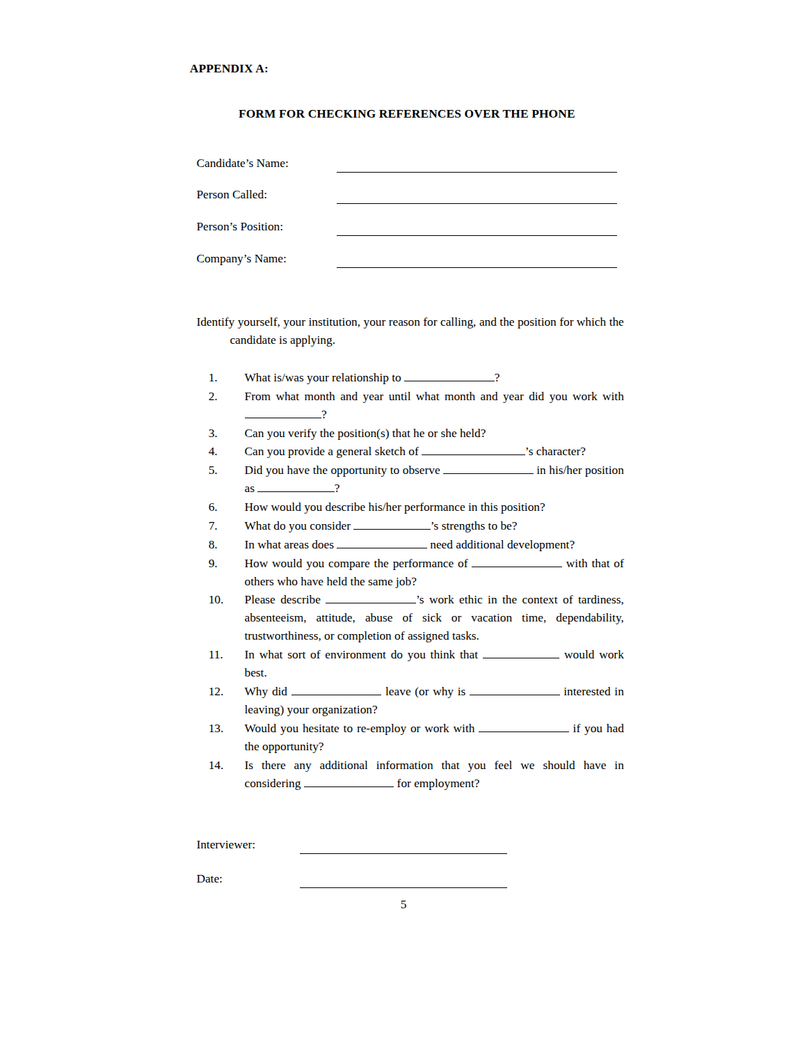APPENDIX A:
FORM FOR CHECKING REFERENCES OVER THE PHONE
| Candidate’s Name: | |
| Person Called: | |
| Person’s Position: | |
| Company’s Name: | |
Identify yourself, your institution, your reason for calling, and the position for which the candidate is applying.
What is/was your relationship to ?
From what month and year until what month and year did you work with ?
Can you verify the position(s) that he or she held?
Can you provide a general sketch of ’s character?
Did you have the opportunity to observe in his/her position as ?
How would you describe his/her performance in this position?
What do you consider ’s strengths to be?
In what areas does need additional development?
How would you compare the performance of with that of others who have held the same job?
Please describe ’s work ethic in the context of tardiness, absenteeism, attitude, abuse of sick or vacation time, dependability, trustworthiness, or completion of assigned tasks.
In what sort of environment do you think that would work best.
Why did leave (or why is interested in leaving) your organization?
Would you hesitate to re-employ or work with if you had the opportunity?
Is there any additional information that you feel we should have in considering for employment?
| Interviewer: | |
| Date: | |
5